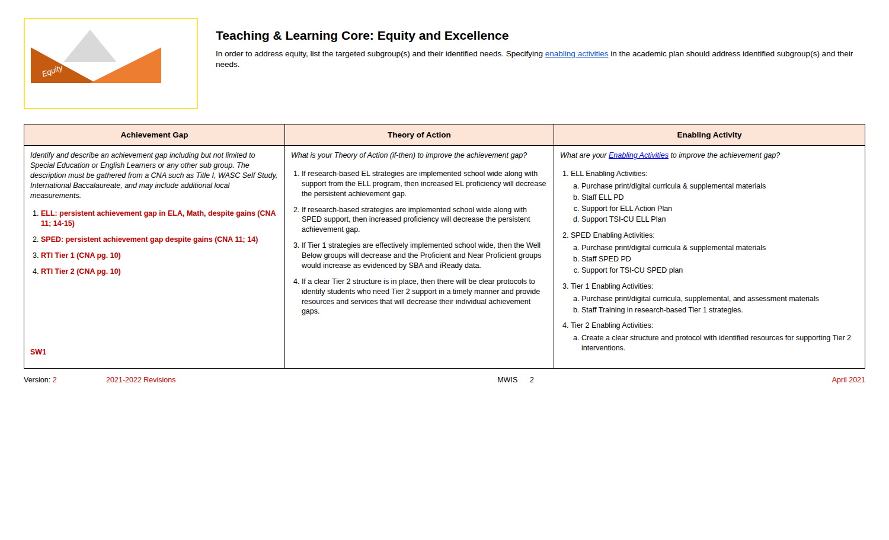Equity
Excellence
Teaching & Learning Core: Equity and Excellence
In order to address equity, list the targeted subgroup(s) and their identified needs. Specifying enabling activities in the academic plan should address identified subgroup(s) and their needs.
| Achievement Gap | Theory of Action | Enabling Activity |
| --- | --- | --- |
| Identify and describe an achievement gap including but not limited to Special Education or English Learners or any other sub group. The description must be gathered from a CNA such as Title I, WASC Self Study, International Baccalaureate, and may include additional local measurements. ELL: persistent achievement gap in ELA, Math, despite gains (CNA 11; 14-15) SPED: persistent achievement gap despite gains (CNA 11; 14) RTI Tier 1 (CNA pg. 10) RTI Tier 2 (CNA pg. 10) SW1 | What is your Theory of Action (if-then) to improve the achievement gap? If research-based EL strategies are implemented school wide along with support from the ELL program, then increased EL proficiency will decrease the persistent achievement gap. If research-based strategies are implemented school wide along with SPED support, then increased proficiency will decrease the persistent achievement gap. If Tier 1 strategies are effectively implemented school wide, then the Well Below groups will decrease and the Proficient and Near Proficient groups would increase as evidenced by SBA and iReady data. If a clear Tier 2 structure is in place, then there will be clear protocols to identify students who need Tier 2 support in a timely manner and provide resources and services that will decrease their individual achievement gaps. | What are your Enabling Activities to improve the achievement gap? ELL Enabling Activities: Purchase print/digital curricula & supplemental materials Staff ELL PD Support for ELL Action Plan Support TSI-CU ELL Plan SPED Enabling Activities: Purchase print/digital curricula & supplemental materials Staff SPED PD Support for TSI-CU SPED plan Tier 1 Enabling Activities: Purchase print/digital curricula, supplemental, and assessment materials Staff Training in research-based Tier 1 strategies. Tier 2 Enabling Activities: Create a clear structure and protocol with identified resources for supporting Tier 2 interventions. |
Version: 2 2021-2022 Revisions
MWIS 2
April 2021